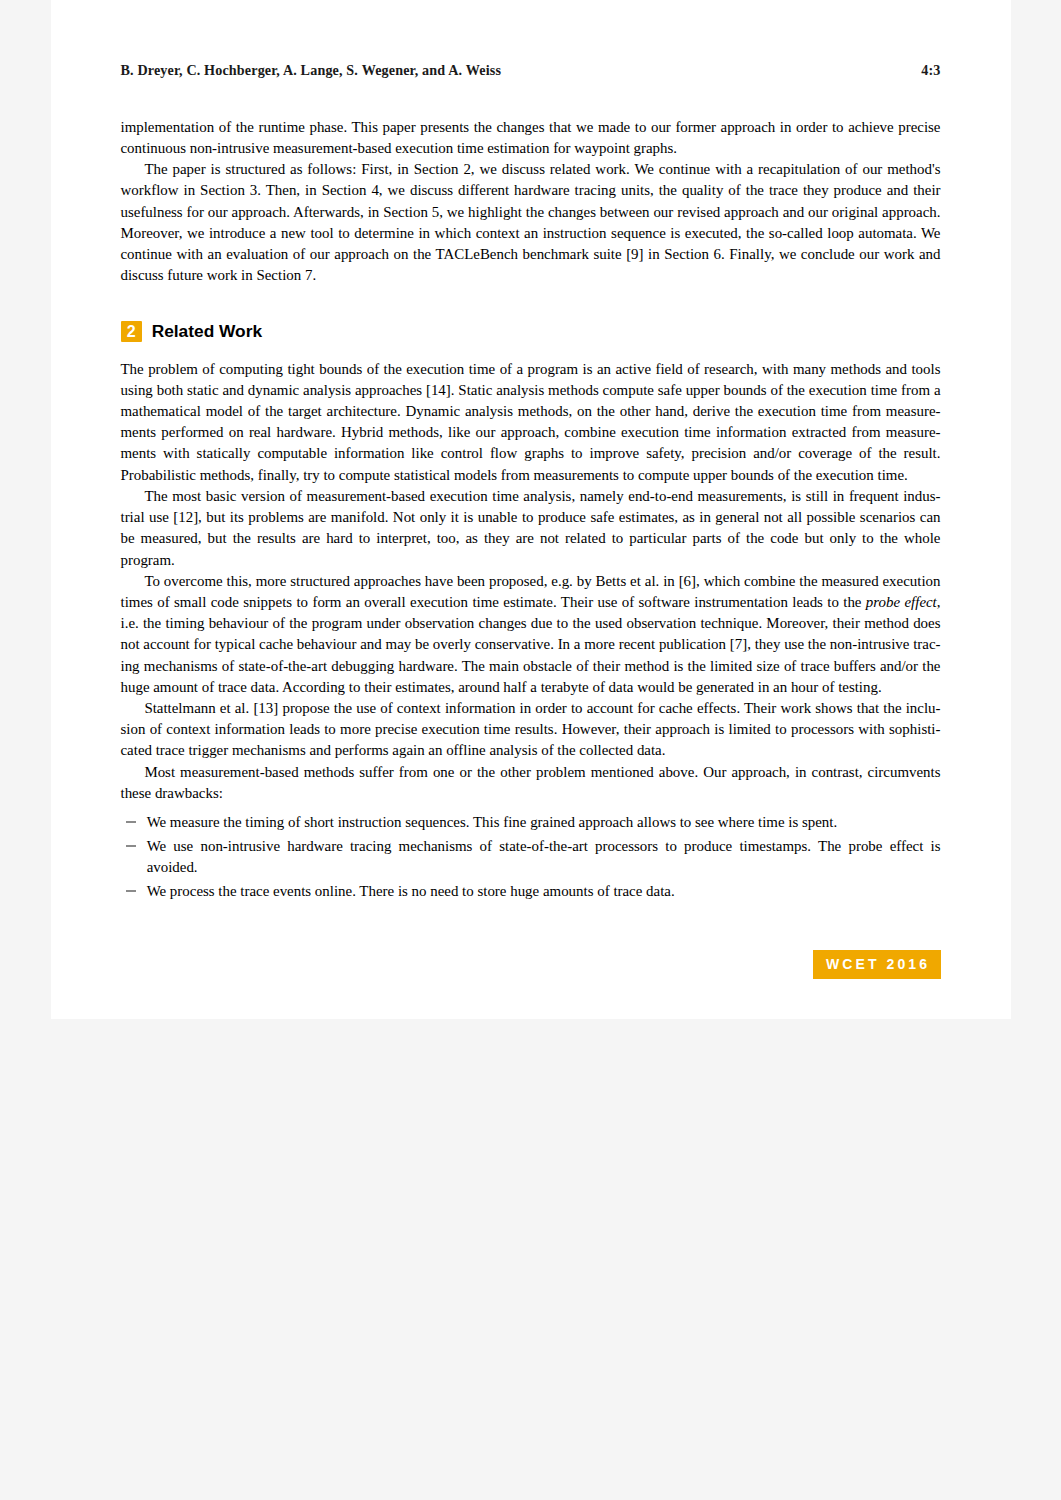B. Dreyer, C. Hochberger, A. Lange, S. Wegener, and A. Weiss 4:3
implementation of the runtime phase. This paper presents the changes that we made to our former approach in order to achieve precise continuous non-intrusive measurement-based execution time estimation for waypoint graphs.
The paper is structured as follows: First, in Section 2, we discuss related work. We continue with a recapitulation of our method's workflow in Section 3. Then, in Section 4, we discuss different hardware tracing units, the quality of the trace they produce and their usefulness for our approach. Afterwards, in Section 5, we highlight the changes between our revised approach and our original approach. Moreover, we introduce a new tool to determine in which context an instruction sequence is executed, the so-called loop automata. We continue with an evaluation of our approach on the TACLeBench benchmark suite [9] in Section 6. Finally, we conclude our work and discuss future work in Section 7.
2 Related Work
The problem of computing tight bounds of the execution time of a program is an active field of research, with many methods and tools using both static and dynamic analysis approaches [14]. Static analysis methods compute safe upper bounds of the execution time from a mathematical model of the target architecture. Dynamic analysis methods, on the other hand, derive the execution time from measurements performed on real hardware. Hybrid methods, like our approach, combine execution time information extracted from measurements with statically computable information like control flow graphs to improve safety, precision and/or coverage of the result. Probabilistic methods, finally, try to compute statistical models from measurements to compute upper bounds of the execution time.
The most basic version of measurement-based execution time analysis, namely end-to-end measurements, is still in frequent industrial use [12], but its problems are manifold. Not only it is unable to produce safe estimates, as in general not all possible scenarios can be measured, but the results are hard to interpret, too, as they are not related to particular parts of the code but only to the whole program.
To overcome this, more structured approaches have been proposed, e.g. by Betts et al. in [6], which combine the measured execution times of small code snippets to form an overall execution time estimate. Their use of software instrumentation leads to the probe effect, i.e. the timing behaviour of the program under observation changes due to the used observation technique. Moreover, their method does not account for typical cache behaviour and may be overly conservative. In a more recent publication [7], they use the non-intrusive tracing mechanisms of state-of-the-art debugging hardware. The main obstacle of their method is the limited size of trace buffers and/or the huge amount of trace data. According to their estimates, around half a terabyte of data would be generated in an hour of testing.
Stattelmann et al. [13] propose the use of context information in order to account for cache effects. Their work shows that the inclusion of context information leads to more precise execution time results. However, their approach is limited to processors with sophisticated trace trigger mechanisms and performs again an offline analysis of the collected data.
Most measurement-based methods suffer from one or the other problem mentioned above. Our approach, in contrast, circumvents these drawbacks:
We measure the timing of short instruction sequences. This fine grained approach allows to see where time is spent.
We use non-intrusive hardware tracing mechanisms of state-of-the-art processors to produce timestamps. The probe effect is avoided.
We process the trace events online. There is no need to store huge amounts of trace data.
WCET 2016